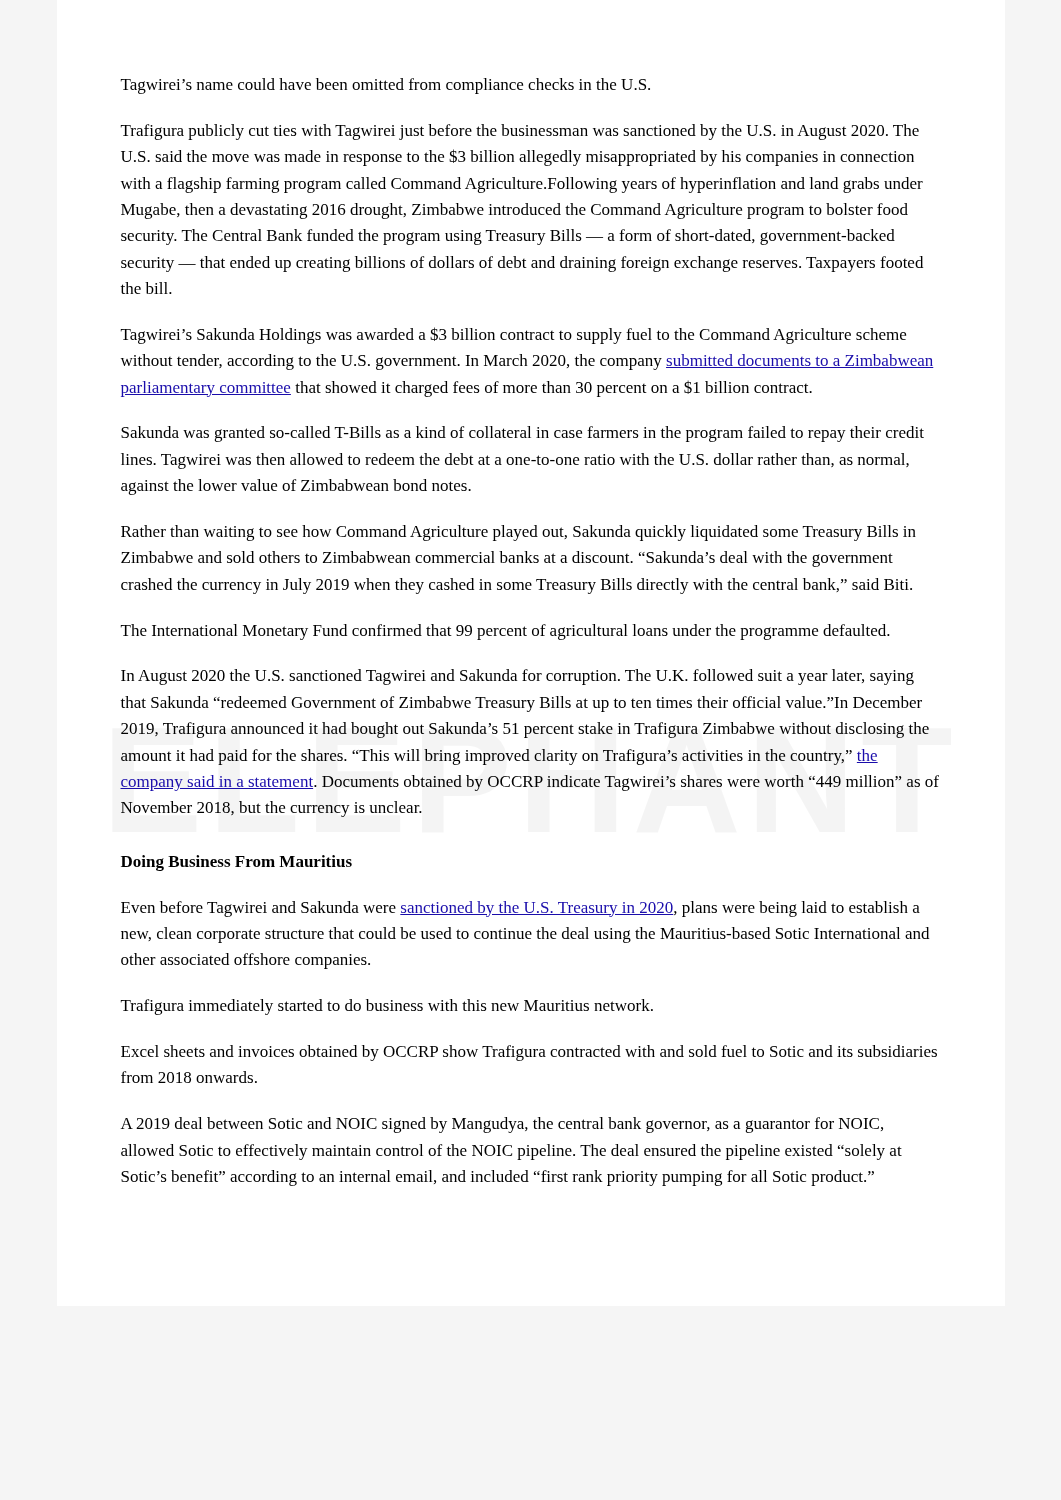Tagwirei’s name could have been omitted from compliance checks in the U.S.
Trafigura publicly cut ties with Tagwirei just before the businessman was sanctioned by the U.S. in August 2020. The U.S. said the move was made in response to the $3 billion allegedly misappropriated by his companies in connection with a flagship farming program called Command Agriculture.Following years of hyperinflation and land grabs under Mugabe, then a devastating 2016 drought, Zimbabwe introduced the Command Agriculture program to bolster food security. The Central Bank funded the program using Treasury Bills — a form of short-dated, government-backed security — that ended up creating billions of dollars of debt and draining foreign exchange reserves. Taxpayers footed the bill.
Tagwirei’s Sakunda Holdings was awarded a $3 billion contract to supply fuel to the Command Agriculture scheme without tender, according to the U.S. government. In March 2020, the company submitted documents to a Zimbabwean parliamentary committee that showed it charged fees of more than 30 percent on a $1 billion contract.
Sakunda was granted so-called T-Bills as a kind of collateral in case farmers in the program failed to repay their credit lines. Tagwirei was then allowed to redeem the debt at a one-to-one ratio with the U.S. dollar rather than, as normal, against the lower value of Zimbabwean bond notes.
Rather than waiting to see how Command Agriculture played out, Sakunda quickly liquidated some Treasury Bills in Zimbabwe and sold others to Zimbabwean commercial banks at a discount. “Sakunda’s deal with the government crashed the currency in July 2019 when they cashed in some Treasury Bills directly with the central bank,” said Biti.
The International Monetary Fund confirmed that 99 percent of agricultural loans under the programme defaulted.
In August 2020 the U.S. sanctioned Tagwirei and Sakunda for corruption. The U.K. followed suit a year later, saying that Sakunda “redeemed Government of Zimbabwe Treasury Bills at up to ten times their official value.”In December 2019, Trafigura announced it had bought out Sakunda’s 51 percent stake in Trafigura Zimbabwe without disclosing the amount it had paid for the shares. “This will bring improved clarity on Trafigura’s activities in the country,” the company said in a statement. Documents obtained by OCCRP indicate Tagwirei’s shares were worth “449 million” as of November 2018, but the currency is unclear.
Doing Business From Mauritius
Even before Tagwirei and Sakunda were sanctioned by the U.S. Treasury in 2020, plans were being laid to establish a new, clean corporate structure that could be used to continue the deal using the Mauritius-based Sotic International and other associated offshore companies.
Trafigura immediately started to do business with this new Mauritius network.
Excel sheets and invoices obtained by OCCRP show Trafigura contracted with and sold fuel to Sotic and its subsidiaries from 2018 onwards.
A 2019 deal between Sotic and NOIC signed by Mangudya, the central bank governor, as a guarantor for NOIC, allowed Sotic to effectively maintain control of the NOIC pipeline. The deal ensured the pipeline existed “solely at Sotic’s benefit” according to an internal email, and included “first rank priority pumping for all Sotic product.”